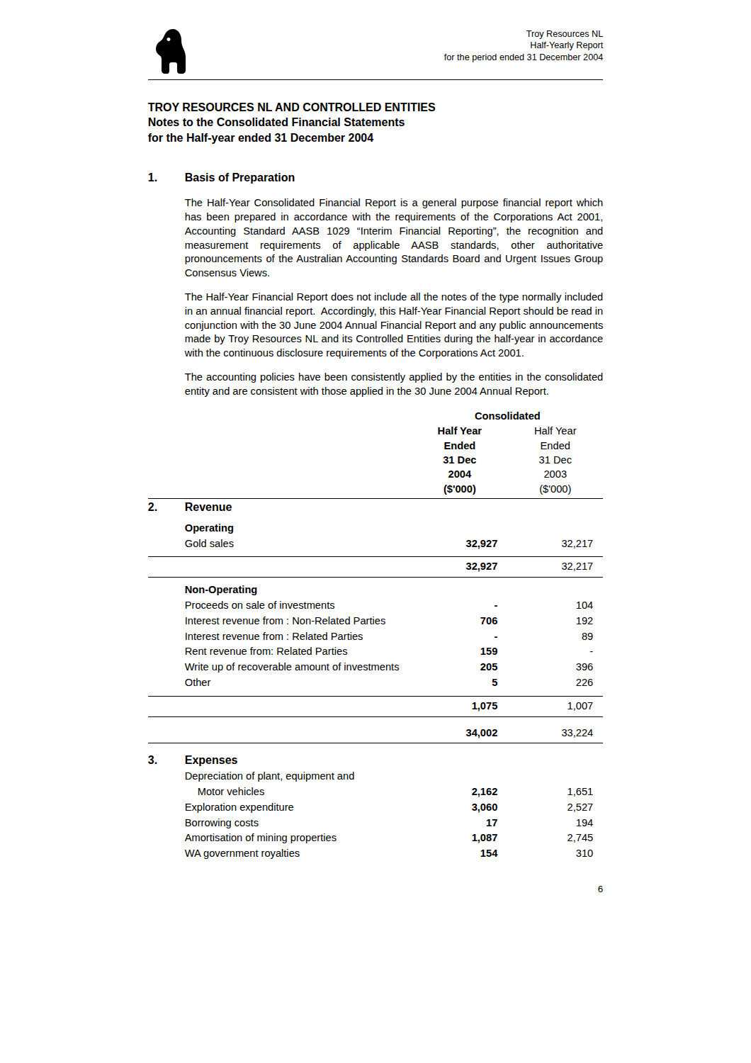Troy Resources NL
Half-Yearly Report
for the period ended 31 December 2004
TROY RESOURCES NL AND CONTROLLED ENTITIES
Notes to the Consolidated Financial Statements
for the Half-year ended 31 December 2004
1.
Basis of Preparation
The Half-Year Consolidated Financial Report is a general purpose financial report which has been prepared in accordance with the requirements of the Corporations Act 2001, Accounting Standard AASB 1029 “Interim Financial Reporting”, the recognition and measurement requirements of applicable AASB standards, other authoritative pronouncements of the Australian Accounting Standards Board and Urgent Issues Group Consensus Views.
The Half-Year Financial Report does not include all the notes of the type normally included in an annual financial report. Accordingly, this Half-Year Financial Report should be read in conjunction with the 30 June 2004 Annual Financial Report and any public announcements made by Troy Resources NL and its Controlled Entities during the half-year in accordance with the continuous disclosure requirements of the Corporations Act 2001.
The accounting policies have been consistently applied by the entities in the consolidated entity and are consistent with those applied in the 30 June 2004 Annual Report.
| | Consolidated |
| | Half Year | Half Year |
| | Ended | Ended |
| | 31 Dec | 31 Dec |
| | 2004 | 2003 |
| | ($'000) | ($'000) |
| 2. Revenue | | |
| Operating | | |
| Gold sales | 32,927 | 32,217 |
| | 32,927 | 32,217 |
| Non-Operating | | |
| Proceeds on sale of investments | - | 104 |
| Interest revenue from : Non-Related Parties | 706 | 192 |
| Interest revenue from : Related Parties | - | 89 |
| Rent revenue from: Related Parties | 159 | - |
| Write up of recoverable amount of investments | 205 | 396 |
| Other | 5 | 226 |
| | 1,075 | 1,007 |
| | 34,002 | 33,224 |
| 3. Expenses | | |
| Depreciation of plant, equipment and | | |
| Motor vehicles | 2,162 | 1,651 |
| Exploration expenditure | 3,060 | 2,527 |
| Borrowing costs | 17 | 194 |
| Amortisation of mining properties | 1,087 | 2,745 |
| WA government royalties | 154 | 310 |
6